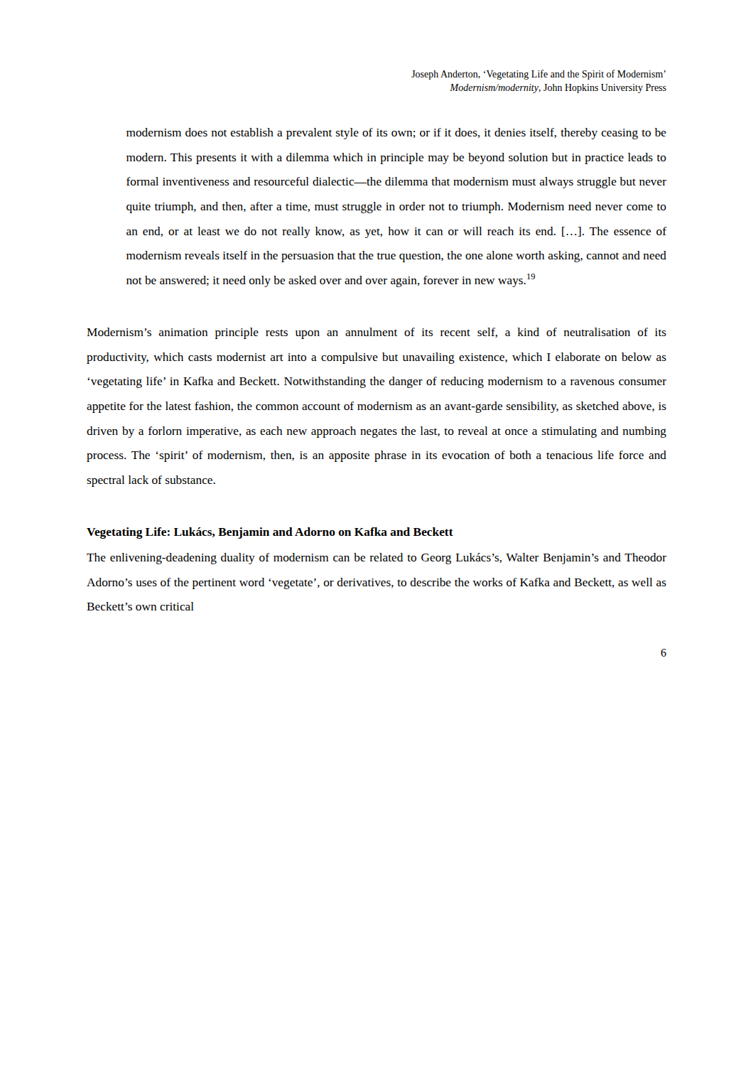Joseph Anderton, ‘Vegetating Life and the Spirit of Modernism’ Modernism/modernity, John Hopkins University Press
modernism does not establish a prevalent style of its own; or if it does, it denies itself, thereby ceasing to be modern. This presents it with a dilemma which in principle may be beyond solution but in practice leads to formal inventiveness and resourceful dialectic—the dilemma that modernism must always struggle but never quite triumph, and then, after a time, must struggle in order not to triumph. Modernism need never come to an end, or at least we do not really know, as yet, how it can or will reach its end. […]. The essence of modernism reveals itself in the persuasion that the true question, the one alone worth asking, cannot and need not be answered; it need only be asked over and over again, forever in new ways.19
Modernism’s animation principle rests upon an annulment of its recent self, a kind of neutralisation of its productivity, which casts modernist art into a compulsive but unavailing existence, which I elaborate on below as ‘vegetating life’ in Kafka and Beckett. Notwithstanding the danger of reducing modernism to a ravenous consumer appetite for the latest fashion, the common account of modernism as an avant-garde sensibility, as sketched above, is driven by a forlorn imperative, as each new approach negates the last, to reveal at once a stimulating and numbing process. The ‘spirit’ of modernism, then, is an apposite phrase in its evocation of both a tenacious life force and spectral lack of substance.
Vegetating Life: Lukács, Benjamin and Adorno on Kafka and Beckett
The enlivening-deadening duality of modernism can be related to Georg Lukács’s, Walter Benjamin’s and Theodor Adorno’s uses of the pertinent word ‘vegetate’, or derivatives, to describe the works of Kafka and Beckett, as well as Beckett’s own critical
6